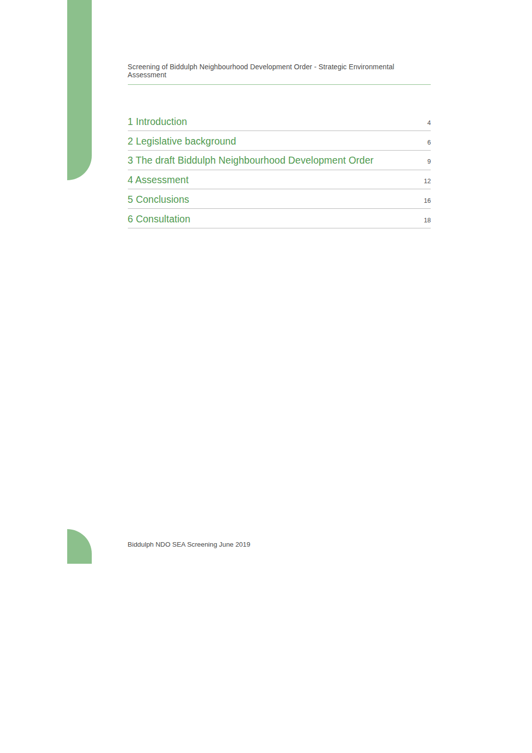Screening of Biddulph Neighbourhood Development Order - Strategic Environmental Assessment
1 Introduction 4
2 Legislative background 6
3 The draft Biddulph Neighbourhood Development Order 9
4 Assessment 12
5 Conclusions 16
6 Consultation 18
Biddulph NDO SEA Screening June 2019